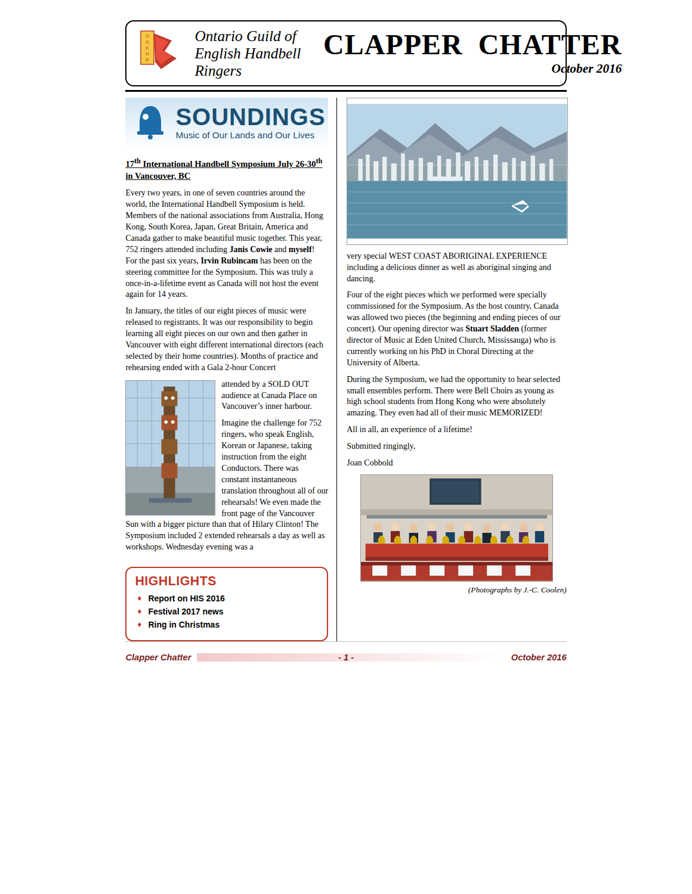O G E H R
Ontario Guild of
English Handbell
Ringers
CLAPPER CHATTER
October 2016
SOUNDINGS
Music of Our Lands and Our Lives
17th International Handbell Symposium July 26-30th in Vancouver, BC
Every two years, in one of seven countries around the world, the International Handbell Symposium is held. Members of the national associations from Australia, Hong Kong, South Korea, Japan, Great Britain, America and Canada gather to make beautiful music together. This year, 752 ringers attended including Janis Cowie and myself! For the past six years, Irvin Rubincam has been on the steering committee for the Symposium. This was truly a once-in-a-lifetime event as Canada will not host the event again for 14 years.
In January, the titles of our eight pieces of music were released to registrants. It was our responsibility to begin learning all eight pieces on our own and then gather in Vancouver with eight different international directors (each selected by their home countries). Months of practice and rehearsing ended with a Gala 2-hour Concert
attended by a SOLD OUT audience at Canada Place on Vancouver’s inner harbour.
Imagine the challenge for 752 ringers, who speak English, Korean or Japanese, taking instruction from the eight Conductors. There was constant instantaneous translation throughout all of our rehearsals! We even made the front page of the Vancouver Sun with a bigger picture than that of Hilary Clinton! The Symposium included 2 extended rehearsals a day as well as workshops. Wednesday evening was a
HIGHLIGHTS
Report on HIS 2016
Festival 2017 news
Ring in Christmas
very special WEST COAST ABORIGINAL EXPERIENCE including a delicious dinner as well as aboriginal singing and dancing.
Four of the eight pieces which we performed were specially commissioned for the Symposium. As the host country, Canada was allowed two pieces (the beginning and ending pieces of our concert). Our opening director was Stuart Sladden (former director of Music at Eden United Church, Mississauga) who is currently working on his PhD in Choral Directing at the University of Alberta.
During the Symposium, we had the opportunity to hear selected small ensembles perform. There were Bell Choirs as young as high school students from Hong Kong who were absolutely amazing. They even had all of their music MEMORIZED!
All in all, an experience of a lifetime!
Submitted ringingly,
Joan Cobbold
(Photographs by J.-C. Coolen)
Clapper Chatter
- 1 -
October 2016